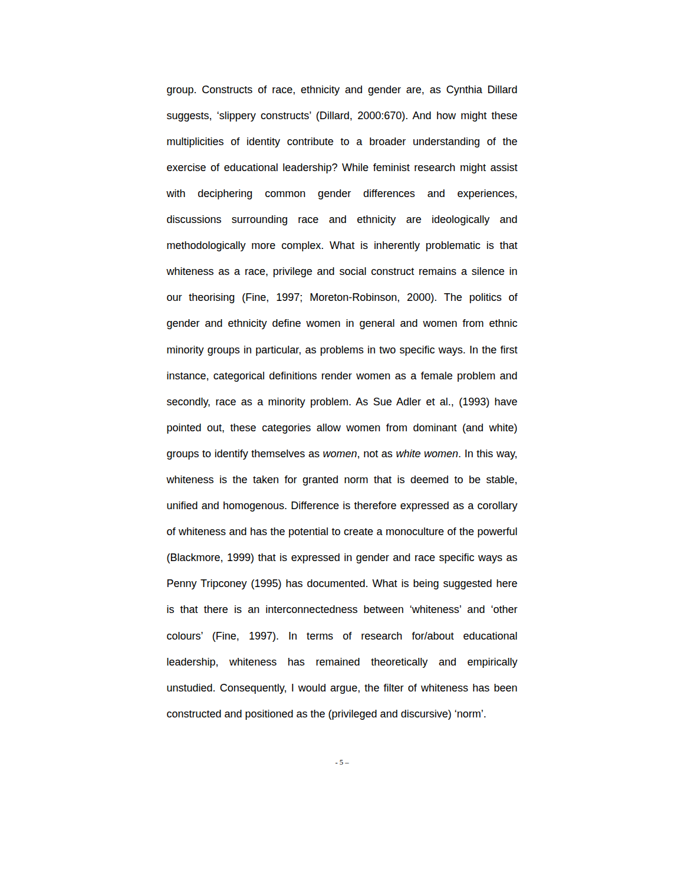group. Constructs of race, ethnicity and gender are, as Cynthia Dillard suggests, ‘slippery constructs’ (Dillard, 2000:670). And how might these multiplicities of identity contribute to a broader understanding of the exercise of educational leadership? While feminist research might assist with deciphering common gender differences and experiences, discussions surrounding race and ethnicity are ideologically and methodologically more complex. What is inherently problematic is that whiteness as a race, privilege and social construct remains a silence in our theorising (Fine, 1997; Moreton-Robinson, 2000). The politics of gender and ethnicity define women in general and women from ethnic minority groups in particular, as problems in two specific ways. In the first instance, categorical definitions render women as a female problem and secondly, race as a minority problem. As Sue Adler et al., (1993) have pointed out, these categories allow women from dominant (and white) groups to identify themselves as women, not as white women. In this way, whiteness is the taken for granted norm that is deemed to be stable, unified and homogenous. Difference is therefore expressed as a corollary of whiteness and has the potential to create a monoculture of the powerful (Blackmore, 1999) that is expressed in gender and race specific ways as Penny Tripconey (1995) has documented. What is being suggested here is that there is an interconnectedness between ‘whiteness’ and ‘other colours’ (Fine, 1997). In terms of research for/about educational leadership, whiteness has remained theoretically and empirically unstudied. Consequently, I would argue, the filter of whiteness has been constructed and positioned as the (privileged and discursive) ‘norm’.
- 5 –